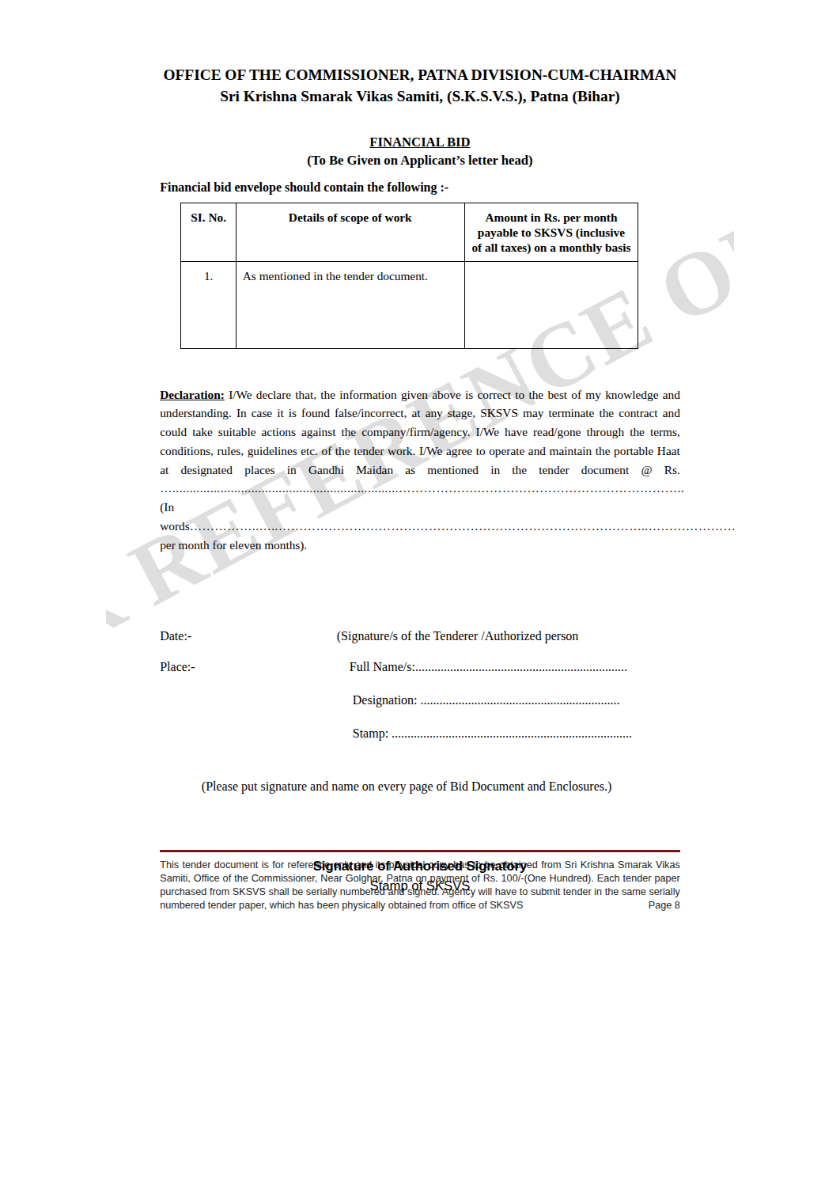FOR REFERENCE ONLY
OFFICE OF THE COMMISSIONER, PATNA DIVISION-CUM-CHAIRMAN
Sri Krishna Smarak Vikas Samiti, (S.K.S.V.S.), Patna (Bihar)
FINANCIAL BID (To Be Given on Applicant’s letter head)
Financial bid envelope should contain the following :-
| SI. No. | Details of scope of work | Amount in Rs. per month payable to SKSVS (inclusive of all taxes) on a monthly basis |
| --- | --- | --- |
| 1. | As mentioned in the tender document. | |
Declaration: I/We declare that, the information given above is correct to the best of my knowledge and understanding. In case it is found false/incorrect, at any stage, SKSVS may terminate the contract and could take suitable actions against the company/firm/agency. I/We have read/gone through the terms, conditions, rules, guidelines etc. of the tender work. I/We agree to operate and maintain the portable Haat at designated places in Gandhi Maidan as mentioned in the tender document @ Rs. …..................................................................……………….………………………………………….. (In words……………..…..……………………………………………………………………………..……………………... per month for eleven months).
Date:-
(Signature/s of the Tenderer /Authorized person
Place:-
Full Name/s:...................................................................
Designation: ...............................................................
Stamp: ............................................................................
(Please put signature and name on every page of Bid Document and Enclosures.)
Signature of Authorised Signatory
Stamp of SKSVS
This tender document is for reference only and its physical copy has to be obtained from Sri Krishna Smarak Vikas Samiti, Office of the Commissioner, Near Golghar, Patna on payment of Rs. 100/-(One Hundred). Each tender paper purchased from SKSVS shall be serially numbered and signed. Agency will have to submit tender in the same serially numbered tender paper, which has been physically obtained from office of SKSVS Page 8